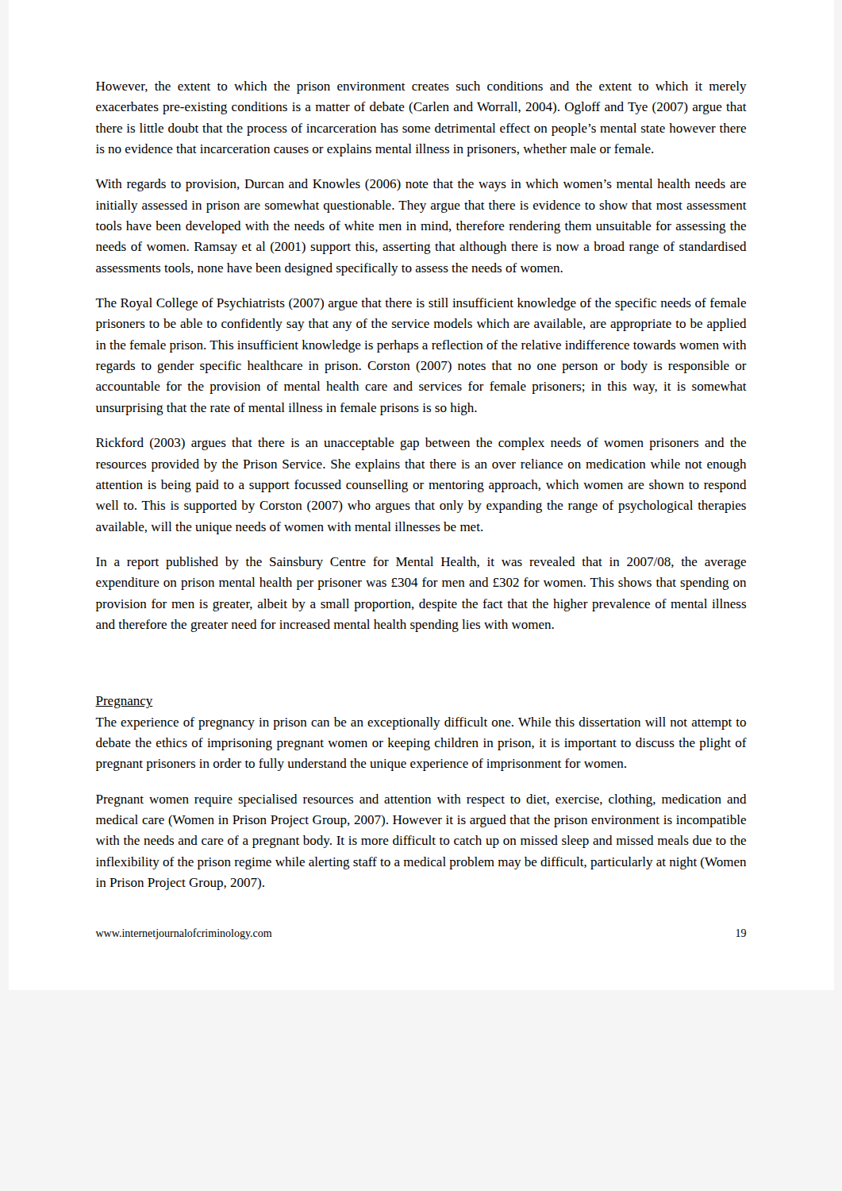However, the extent to which the prison environment creates such conditions and the extent to which it merely exacerbates pre-existing conditions is a matter of debate (Carlen and Worrall, 2004). Ogloff and Tye (2007) argue that there is little doubt that the process of incarceration has some detrimental effect on people’s mental state however there is no evidence that incarceration causes or explains mental illness in prisoners, whether male or female.
With regards to provision, Durcan and Knowles (2006) note that the ways in which women’s mental health needs are initially assessed in prison are somewhat questionable. They argue that there is evidence to show that most assessment tools have been developed with the needs of white men in mind, therefore rendering them unsuitable for assessing the needs of women. Ramsay et al (2001) support this, asserting that although there is now a broad range of standardised assessments tools, none have been designed specifically to assess the needs of women.
The Royal College of Psychiatrists (2007) argue that there is still insufficient knowledge of the specific needs of female prisoners to be able to confidently say that any of the service models which are available, are appropriate to be applied in the female prison. This insufficient knowledge is perhaps a reflection of the relative indifference towards women with regards to gender specific healthcare in prison. Corston (2007) notes that no one person or body is responsible or accountable for the provision of mental health care and services for female prisoners; in this way, it is somewhat unsurprising that the rate of mental illness in female prisons is so high.
Rickford (2003) argues that there is an unacceptable gap between the complex needs of women prisoners and the resources provided by the Prison Service. She explains that there is an over reliance on medication while not enough attention is being paid to a support focussed counselling or mentoring approach, which women are shown to respond well to. This is supported by Corston (2007) who argues that only by expanding the range of psychological therapies available, will the unique needs of women with mental illnesses be met.
In a report published by the Sainsbury Centre for Mental Health, it was revealed that in 2007/08, the average expenditure on prison mental health per prisoner was £304 for men and £302 for women. This shows that spending on provision for men is greater, albeit by a small proportion, despite the fact that the higher prevalence of mental illness and therefore the greater need for increased mental health spending lies with women.
Pregnancy
The experience of pregnancy in prison can be an exceptionally difficult one. While this dissertation will not attempt to debate the ethics of imprisoning pregnant women or keeping children in prison, it is important to discuss the plight of pregnant prisoners in order to fully understand the unique experience of imprisonment for women.
Pregnant women require specialised resources and attention with respect to diet, exercise, clothing, medication and medical care (Women in Prison Project Group, 2007). However it is argued that the prison environment is incompatible with the needs and care of a pregnant body. It is more difficult to catch up on missed sleep and missed meals due to the inflexibility of the prison regime while alerting staff to a medical problem may be difficult, particularly at night (Women in Prison Project Group, 2007).
www.internetjournalofcriminology.com 19